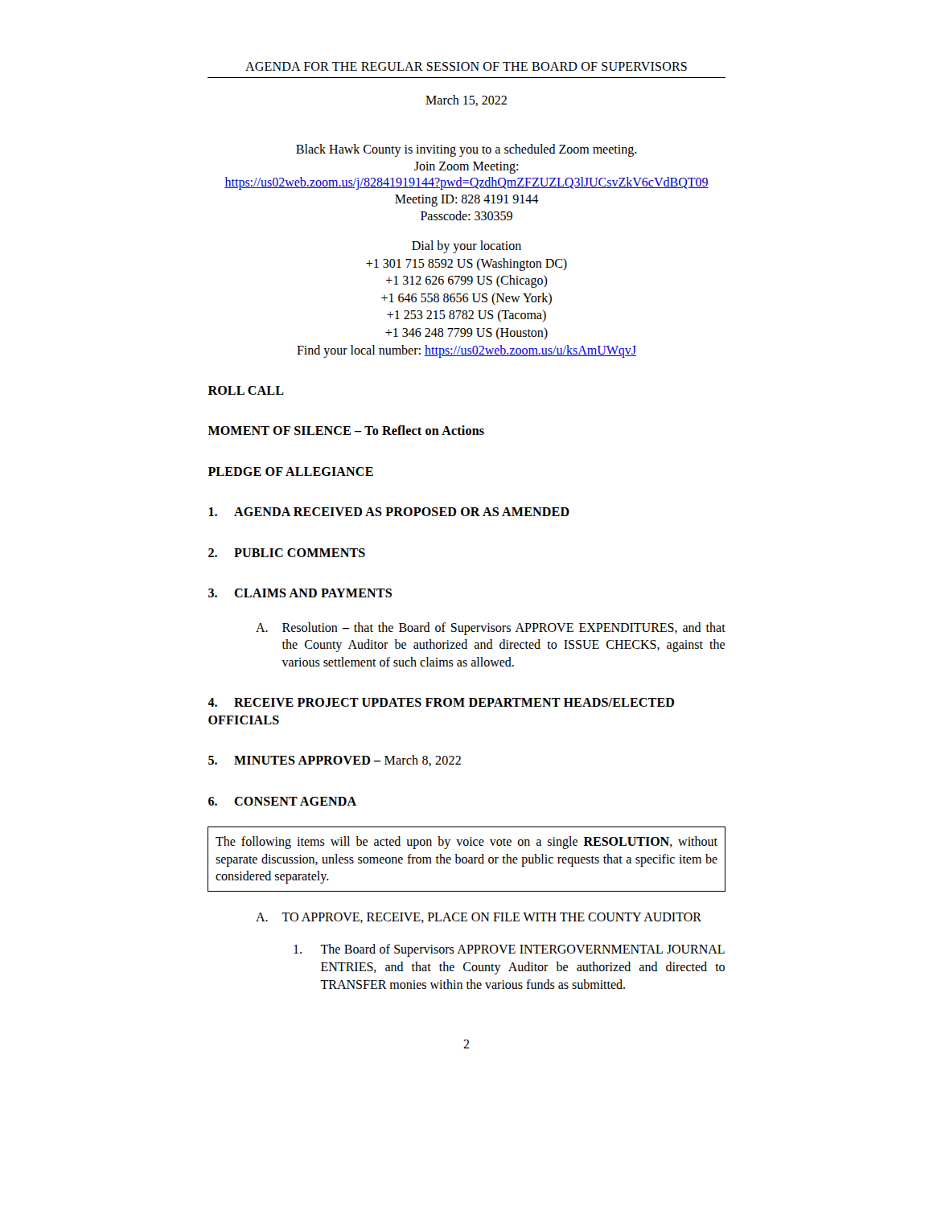AGENDA FOR THE REGULAR SESSION OF THE BOARD OF SUPERVISORS
March 15, 2022
Black Hawk County is inviting you to a scheduled Zoom meeting.
Join Zoom Meeting:
https://us02web.zoom.us/j/82841919144?pwd=QzdhQmZFZUZLQ3lJUCsvZkV6cVdBQT09
Meeting ID: 828 4191 9144
Passcode: 330359
Dial by your location
+1 301 715 8592 US (Washington DC)
+1 312 626 6799 US (Chicago)
+1 646 558 8656 US (New York)
+1 253 215 8782 US (Tacoma)
+1 346 248 7799 US (Houston)
Find your local number: https://us02web.zoom.us/u/ksAmUWqvJ
ROLL CALL
MOMENT OF SILENCE – To Reflect on Actions
PLEDGE OF ALLEGIANCE
1. AGENDA RECEIVED AS PROPOSED OR AS AMENDED
2. PUBLIC COMMENTS
3. CLAIMS AND PAYMENTS
A. Resolution – that the Board of Supervisors APPROVE EXPENDITURES, and that the County Auditor be authorized and directed to ISSUE CHECKS, against the various settlement of such claims as allowed.
4. RECEIVE PROJECT UPDATES FROM DEPARTMENT HEADS/ELECTED OFFICIALS
5. MINUTES APPROVED – March 8, 2022
6. CONSENT AGENDA
The following items will be acted upon by voice vote on a single RESOLUTION, without separate discussion, unless someone from the board or the public requests that a specific item be considered separately.
A. TO APPROVE, RECEIVE, PLACE ON FILE WITH THE COUNTY AUDITOR
1. The Board of Supervisors APPROVE INTERGOVERNMENTAL JOURNAL ENTRIES, and that the County Auditor be authorized and directed to TRANSFER monies within the various funds as submitted.
2